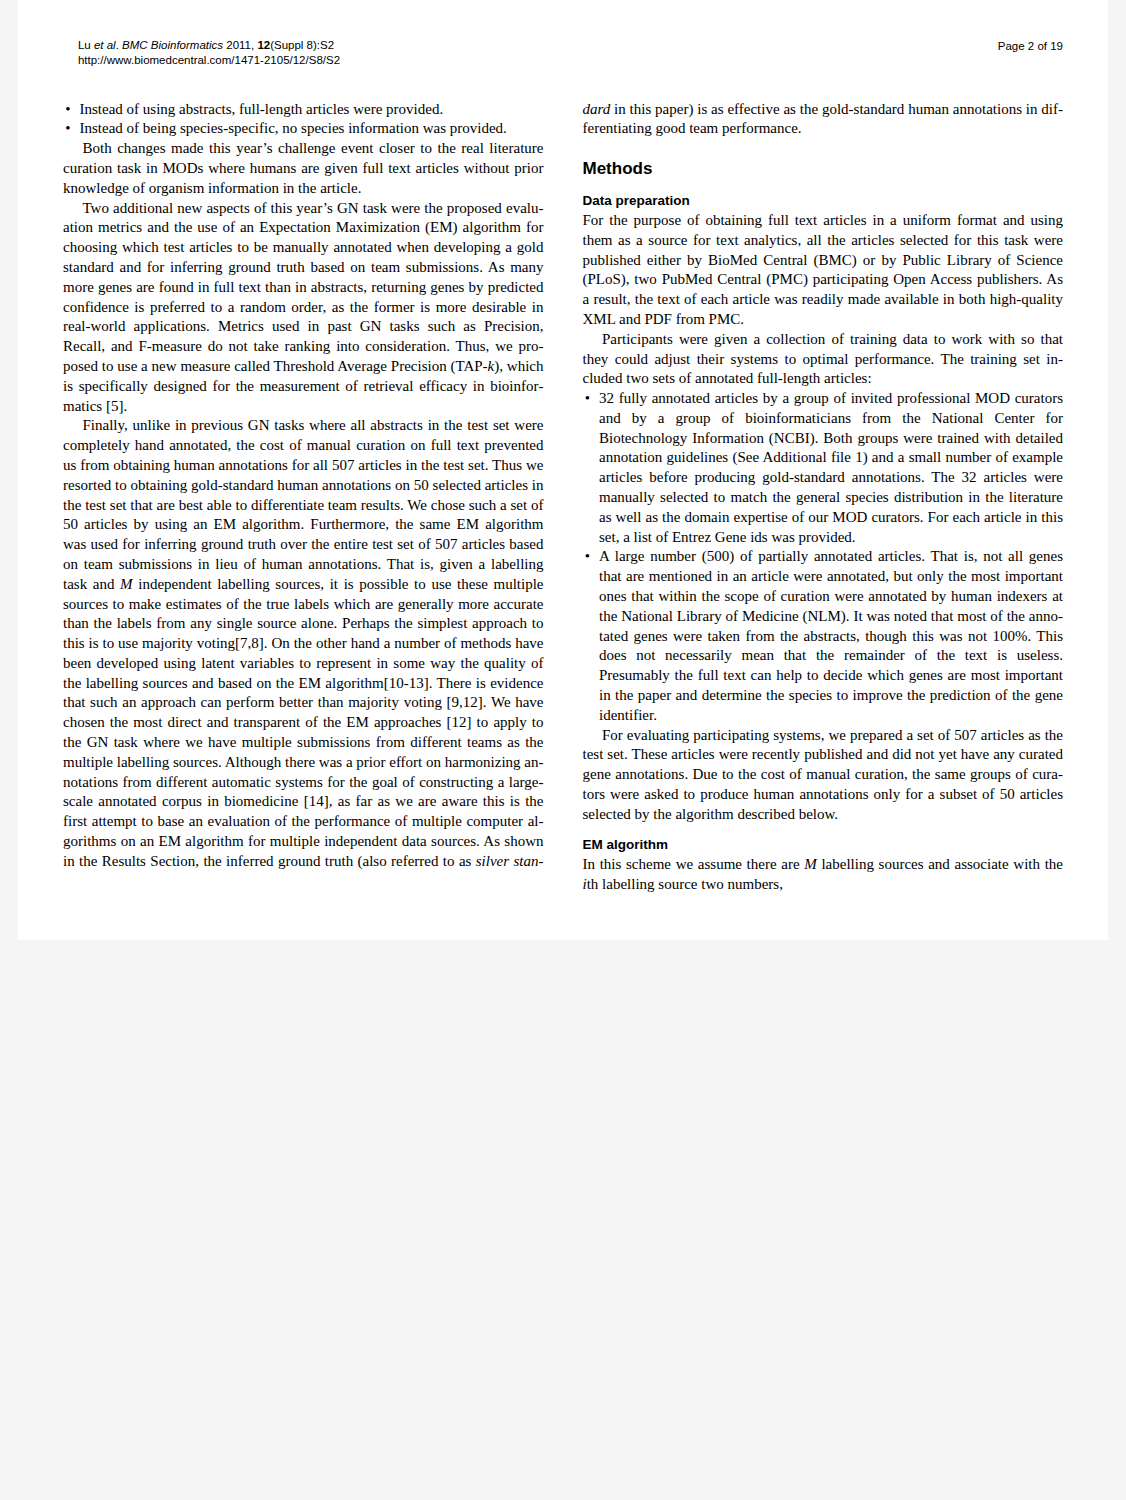Lu et al. BMC Bioinformatics 2011, 12(Suppl 8):S2
http://www.biomedcentral.com/1471-2105/12/S8/S2
Page 2 of 19
Instead of using abstracts, full-length articles were provided.
Instead of being species-specific, no species information was provided.
Both changes made this year’s challenge event closer to the real literature curation task in MODs where humans are given full text articles without prior knowledge of organism information in the article.
Two additional new aspects of this year’s GN task were the proposed evaluation metrics and the use of an Expectation Maximization (EM) algorithm for choosing which test articles to be manually annotated when developing a gold standard and for inferring ground truth based on team submissions. As many more genes are found in full text than in abstracts, returning genes by predicted confidence is preferred to a random order, as the former is more desirable in real-world applications. Metrics used in past GN tasks such as Precision, Recall, and F-measure do not take ranking into consideration. Thus, we proposed to use a new measure called Threshold Average Precision (TAP-k), which is specifically designed for the measurement of retrieval efficacy in bioinformatics [5].
Finally, unlike in previous GN tasks where all abstracts in the test set were completely hand annotated, the cost of manual curation on full text prevented us from obtaining human annotations for all 507 articles in the test set. Thus we resorted to obtaining gold-standard human annotations on 50 selected articles in the test set that are best able to differentiate team results. We chose such a set of 50 articles by using an EM algorithm. Furthermore, the same EM algorithm was used for inferring ground truth over the entire test set of 507 articles based on team submissions in lieu of human annotations. That is, given a labelling task and M independent labelling sources, it is possible to use these multiple sources to make estimates of the true labels which are generally more accurate than the labels from any single source alone. Perhaps the simplest approach to this is to use majority voting[7,8]. On the other hand a number of methods have been developed using latent variables to represent in some way the quality of the labelling sources and based on the EM algorithm[10-13]. There is evidence that such an approach can perform better than majority voting [9,12]. We have chosen the most direct and transparent of the EM approaches [12] to apply to the GN task where we have multiple submissions from different teams as the multiple labelling sources. Although there was a prior effort on harmonizing annotations from different automatic systems for the goal of constructing a large-scale annotated corpus in biomedicine [14], as far as we are aware this is the first attempt to base an evaluation of the performance of multiple computer algorithms on an EM algorithm for multiple independent data sources. As shown in the Results Section, the inferred ground truth (also referred to as silver standard in this paper) is as effective as the gold-standard human annotations in differentiating good team performance.
Methods
Data preparation
For the purpose of obtaining full text articles in a uniform format and using them as a source for text analytics, all the articles selected for this task were published either by BioMed Central (BMC) or by Public Library of Science (PLoS), two PubMed Central (PMC) participating Open Access publishers. As a result, the text of each article was readily made available in both high-quality XML and PDF from PMC.
Participants were given a collection of training data to work with so that they could adjust their systems to optimal performance. The training set included two sets of annotated full-length articles:
32 fully annotated articles by a group of invited professional MOD curators and by a group of bioinformaticians from the National Center for Biotechnology Information (NCBI). Both groups were trained with detailed annotation guidelines (See Additional file 1) and a small number of example articles before producing gold-standard annotations. The 32 articles were manually selected to match the general species distribution in the literature as well as the domain expertise of our MOD curators. For each article in this set, a list of Entrez Gene ids was provided.
A large number (500) of partially annotated articles. That is, not all genes that are mentioned in an article were annotated, but only the most important ones that within the scope of curation were annotated by human indexers at the National Library of Medicine (NLM). It was noted that most of the annotated genes were taken from the abstracts, though this was not 100%. This does not necessarily mean that the remainder of the text is useless. Presumably the full text can help to decide which genes are most important in the paper and determine the species to improve the prediction of the gene identifier.
For evaluating participating systems, we prepared a set of 507 articles as the test set. These articles were recently published and did not yet have any curated gene annotations. Due to the cost of manual curation, the same groups of curators were asked to produce human annotations only for a subset of 50 articles selected by the algorithm described below.
EM algorithm
In this scheme we assume there are M labelling sources and associate with the ith labelling source two numbers,